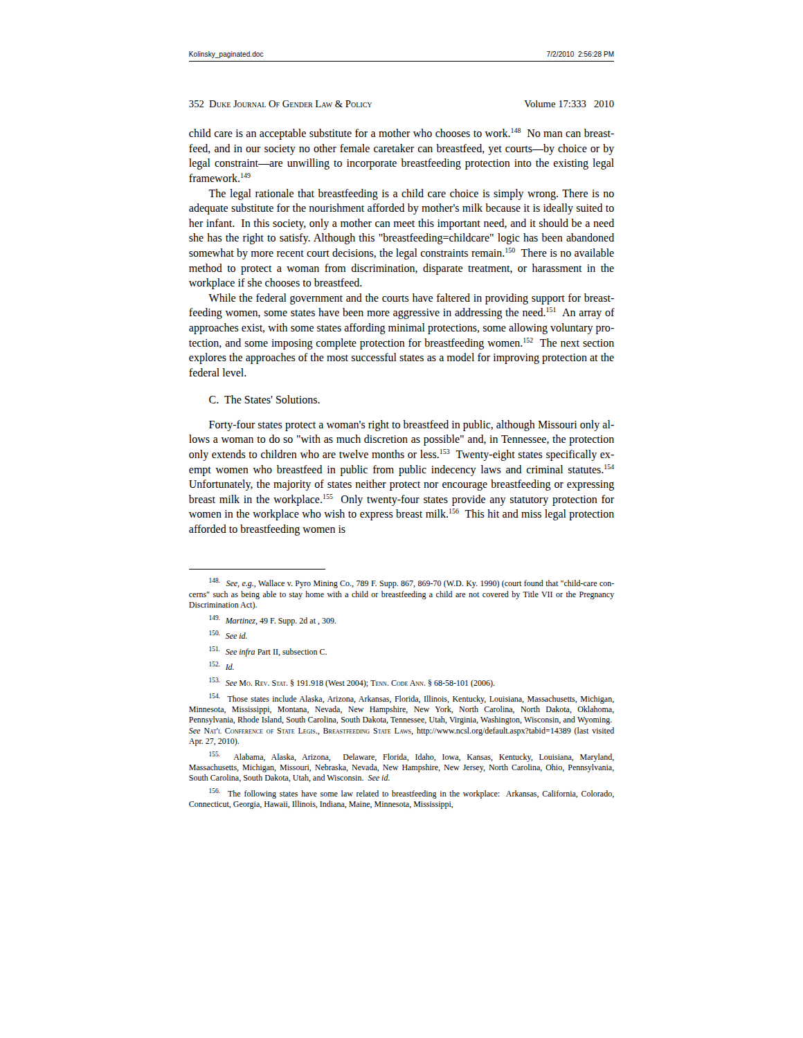Kolinsky_paginated.doc 7/2/2010 2:56:28 PM
352 Duke Journal Of Gender Law & Policy Volume 17:333 2010
child care is an acceptable substitute for a mother who chooses to work.148 No man can breastfeed, and in our society no other female caretaker can breastfeed, yet courts—by choice or by legal constraint—are unwilling to incorporate breastfeeding protection into the existing legal framework.149
The legal rationale that breastfeeding is a child care choice is simply wrong. There is no adequate substitute for the nourishment afforded by mother's milk because it is ideally suited to her infant. In this society, only a mother can meet this important need, and it should be a need she has the right to satisfy. Although this "breastfeeding=childcare" logic has been abandoned somewhat by more recent court decisions, the legal constraints remain.150 There is no available method to protect a woman from discrimination, disparate treatment, or harassment in the workplace if she chooses to breastfeed.
While the federal government and the courts have faltered in providing support for breastfeeding women, some states have been more aggressive in addressing the need.151 An array of approaches exist, with some states affording minimal protections, some allowing voluntary protection, and some imposing complete protection for breastfeeding women.152 The next section explores the approaches of the most successful states as a model for improving protection at the federal level.
C. The States' Solutions.
Forty-four states protect a woman's right to breastfeed in public, although Missouri only allows a woman to do so "with as much discretion as possible" and, in Tennessee, the protection only extends to children who are twelve months or less.153 Twenty-eight states specifically exempt women who breastfeed in public from public indecency laws and criminal statutes.154 Unfortunately, the majority of states neither protect nor encourage breastfeeding or expressing breast milk in the workplace.155 Only twenty-four states provide any statutory protection for women in the workplace who wish to express breast milk.156 This hit and miss legal protection afforded to breastfeeding women is
148. See, e.g., Wallace v. Pyro Mining Co., 789 F. Supp. 867, 869-70 (W.D. Ky. 1990) (court found that "child-care concerns" such as being able to stay home with a child or breastfeeding a child are not covered by Title VII or the Pregnancy Discrimination Act).
149. Martinez, 49 F. Supp. 2d at , 309.
150. See id.
151. See infra Part II, subsection C.
152. Id.
153. See Mo. Rev. Stat. § 191.918 (West 2004); Tenn. Code Ann. § 68-58-101 (2006).
154. Those states include Alaska, Arizona, Arkansas, Florida, Illinois, Kentucky, Louisiana, Massachusetts, Michigan, Minnesota, Mississippi, Montana, Nevada, New Hampshire, New York, North Carolina, North Dakota, Oklahoma, Pennsylvania, Rhode Island, South Carolina, South Dakota, Tennessee, Utah, Virginia, Washington, Wisconsin, and Wyoming. See Nat'l Conference of State Legis., Breastfeeding State Laws, http://www.ncsl.org/default.aspx?tabid=14389 (last visited Apr. 27, 2010).
155. Alabama, Alaska, Arizona, Delaware, Florida, Idaho, Iowa, Kansas, Kentucky, Louisiana, Maryland, Massachusetts, Michigan, Missouri, Nebraska, Nevada, New Hampshire, New Jersey, North Carolina, Ohio, Pennsylvania, South Carolina, South Dakota, Utah, and Wisconsin. See id.
156. The following states have some law related to breastfeeding in the workplace: Arkansas, California, Colorado, Connecticut, Georgia, Hawaii, Illinois, Indiana, Maine, Minnesota, Mississippi,